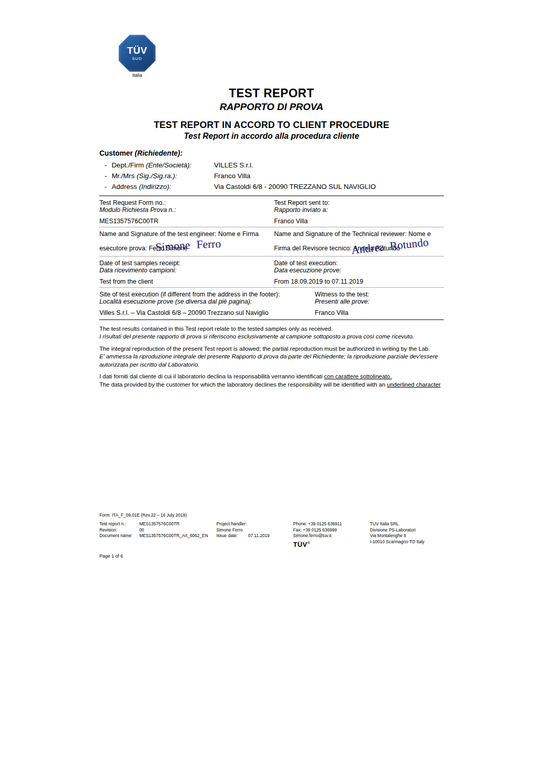TÜV
SUD
Italia
TEST REPORT
RAPPORTO DI PROVA
TEST REPORT IN ACCORD TO CLIENT PROCEDURE
Test Report in accordo alla procedura cliente
Customer (Richiedente):
- Dept./Firm (Ente/Società): VILLES S.r.l.
- Mr./Mrs (Sig./Sig.ra.): Franco Villa
- Address (Indirizzo): Via Castoldi 6/8 - 20090 TREZZANO SUL NAVIGLIO
Test Request Form no.: Modulo Richiesta Prova n.: MES1357576C00TR
Test Report sent to: Rapporto inviato a: Franco Villa
Name and Signature of the test engineer: Nome e Firma esecutore prova: Ferro Simone Simone Ferro
Name and Signature of the Technical reviewer: Nome e Firma del Revisore tecnico: Andrea Rotundo Andrea Rotundo
Date of test samples receipt: Data ricevimento campioni: Test from the client
Date of test execution: Data esecuzione prove: From 18.09.2019 to 07.11.2019
Site of test execution (if different from the address in the footer): Località esecuzione prove (se diversa dal piè pagina): Villes S.r.l. – Via Castoldi 6/8 – 20090 Trezzano sul Naviglio
Witness to the test: Presenti alle prove: Franco Villa
The test results contained in this Test report relate to the tested samples only as received.
I risultati del presente rapporto di prova si riferiscono esclusivamente al campione sottoposto a prova così come ricevuto.
The integral reproduction of the present Test report is allowed; the partial reproduction must be authorized in writing by the Lab.
E' ammessa la riproduzione integrale del presente Rapporto di prova da parte del Richiedente; la riproduzione parziale dev'essere autorizzata per iscritto dal Laboratorio.
I dati forniti dal cliente di cui il laboratorio declina la responsabilità verranno identificati con carattere sottolineato.
The data provided by the customer for which the laboratory declines the responsibility will be identified with an underlined character
Form: ITA_F_09.01E (Rev.22 – 16 July 2019)
Test report n.: MES1357576C00TR
Revision: 00
Document name: MES1357576C00TR_Art_6062_EN
Project handler:
Simone Ferro
Issue date: 07.11.2019
Phone: +39 0125 636911
Fax: +39 0125 636999
Simone.ferro@tuv.it
TÜV®
TUV Italia SRL
Divisione PS-Laboratori
Via Montalenghe 8
I-10010 Scarmagno TO Italy
Page 1 of 6